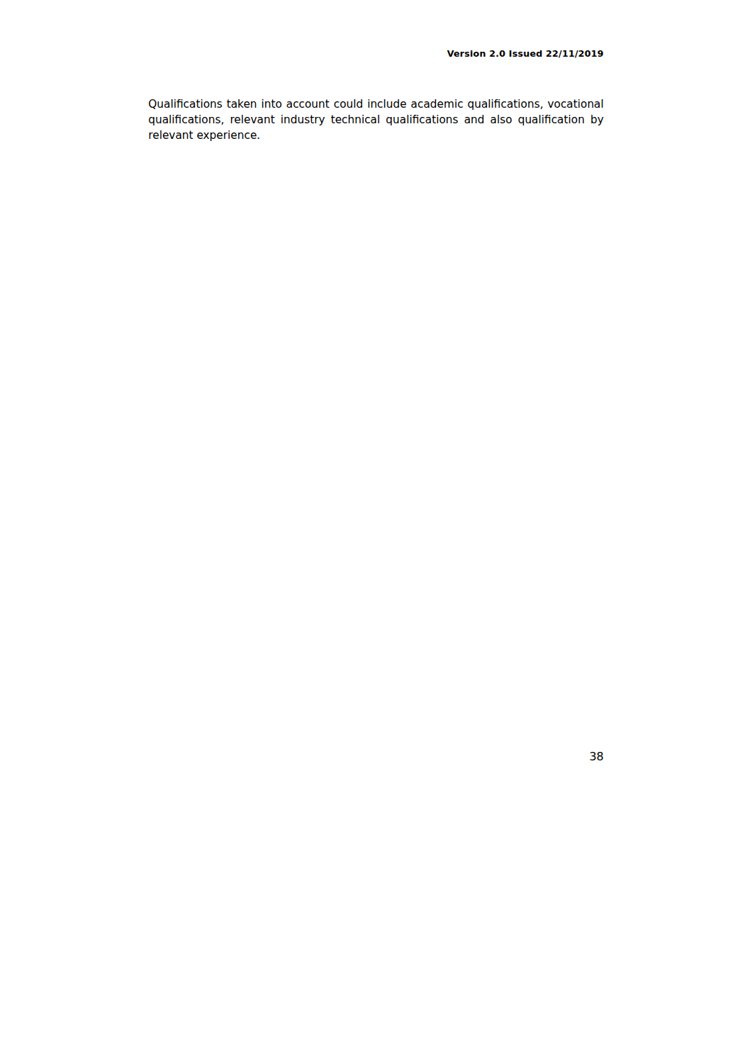Version 2.0 Issued 22/11/2019
Qualifications taken into account could include academic qualifications, vocational qualifications, relevant industry technical qualifications and also qualification by relevant experience.
38